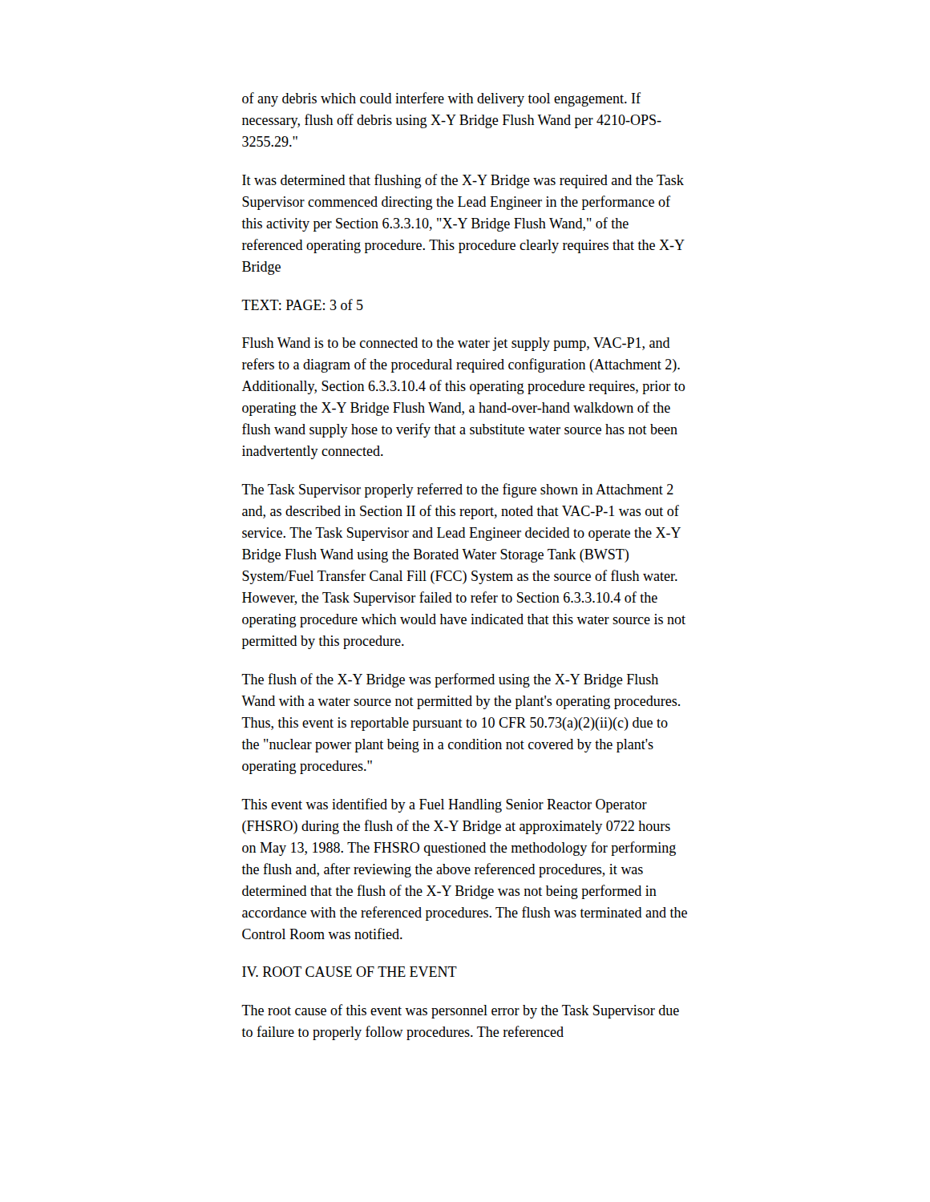of any debris which could interfere with delivery tool engagement. If necessary, flush off debris using X-Y Bridge Flush Wand per 4210-OPS-3255.29."
It was determined that flushing of the X-Y Bridge was required and the Task Supervisor commenced directing the Lead Engineer in the performance of this activity per Section 6.3.3.10, "X-Y Bridge Flush Wand," of the referenced operating procedure. This procedure clearly requires that the X-Y Bridge
TEXT: PAGE: 3 of 5
Flush Wand is to be connected to the water jet supply pump, VAC-P1, and refers to a diagram of the procedural required configuration (Attachment 2). Additionally, Section 6.3.3.10.4 of this operating procedure requires, prior to operating the X-Y Bridge Flush Wand, a hand-over-hand walkdown of the flush wand supply hose to verify that a substitute water source has not been inadvertently connected.
The Task Supervisor properly referred to the figure shown in Attachment 2 and, as described in Section II of this report, noted that VAC-P-1 was out of service. The Task Supervisor and Lead Engineer decided to operate the X-Y Bridge Flush Wand using the Borated Water Storage Tank (BWST) System/Fuel Transfer Canal Fill (FCC) System as the source of flush water. However, the Task Supervisor failed to refer to Section 6.3.3.10.4 of the operating procedure which would have indicated that this water source is not permitted by this procedure.
The flush of the X-Y Bridge was performed using the X-Y Bridge Flush Wand with a water source not permitted by the plant's operating procedures. Thus, this event is reportable pursuant to 10 CFR 50.73(a)(2)(ii)(c) due to the "nuclear power plant being in a condition not covered by the plant's operating procedures."
This event was identified by a Fuel Handling Senior Reactor Operator (FHSRO) during the flush of the X-Y Bridge at approximately 0722 hours on May 13, 1988. The FHSRO questioned the methodology for performing the flush and, after reviewing the above referenced procedures, it was determined that the flush of the X-Y Bridge was not being performed in accordance with the referenced procedures. The flush was terminated and the Control Room was notified.
IV. ROOT CAUSE OF THE EVENT
The root cause of this event was personnel error by the Task Supervisor due to failure to properly follow procedures. The referenced